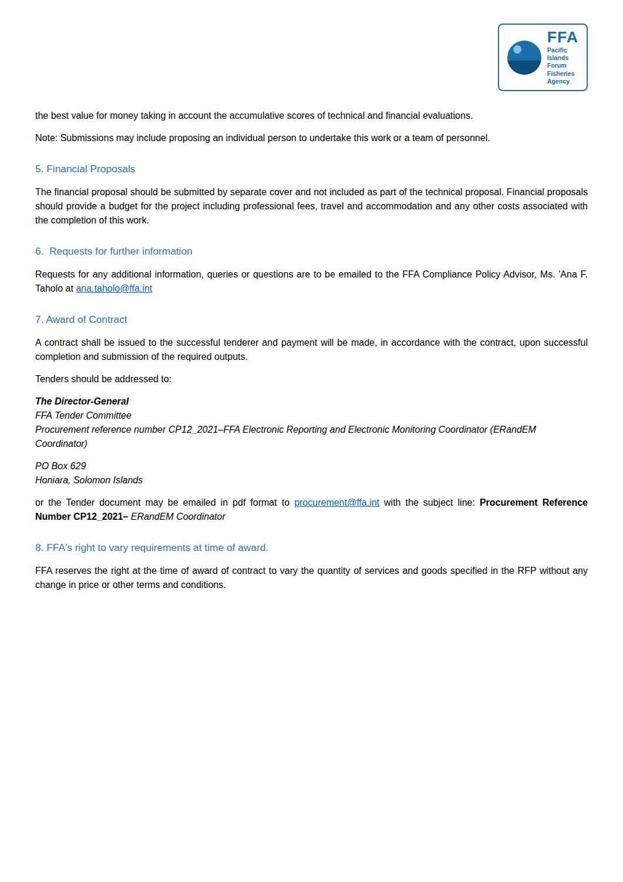FFA
Pacific
Islands
Forum
Fisheries
Agency
the best value for money taking in account the accumulative scores of technical and financial evaluations.
Note: Submissions may include proposing an individual person to undertake this work or a team of personnel.
5. Financial Proposals
The financial proposal should be submitted by separate cover and not included as part of the technical proposal. Financial proposals should provide a budget for the project including professional fees, travel and accommodation and any other costs associated with the completion of this work.
6. Requests for further information
Requests for any additional information, queries or questions are to be emailed to the FFA Compliance Policy Advisor, Ms. 'Ana F. Taholo at ana.taholo@ffa.int
7. Award of Contract
A contract shall be issued to the successful tenderer and payment will be made, in accordance with the contract, upon successful completion and submission of the required outputs.
Tenders should be addressed to:
The Director-General
FFA Tender Committee
Procurement reference number CP12_2021–FFA Electronic Reporting and Electronic Monitoring Coordinator (ERandEM Coordinator)
PO Box 629
Honiara, Solomon Islands
or the Tender document may be emailed in pdf format to procurement@ffa.int with the subject line: Procurement Reference Number CP12_2021– ERandEM Coordinator
8. FFA's right to vary requirements at time of award.
FFA reserves the right at the time of award of contract to vary the quantity of services and goods specified in the RFP without any change in price or other terms and conditions.